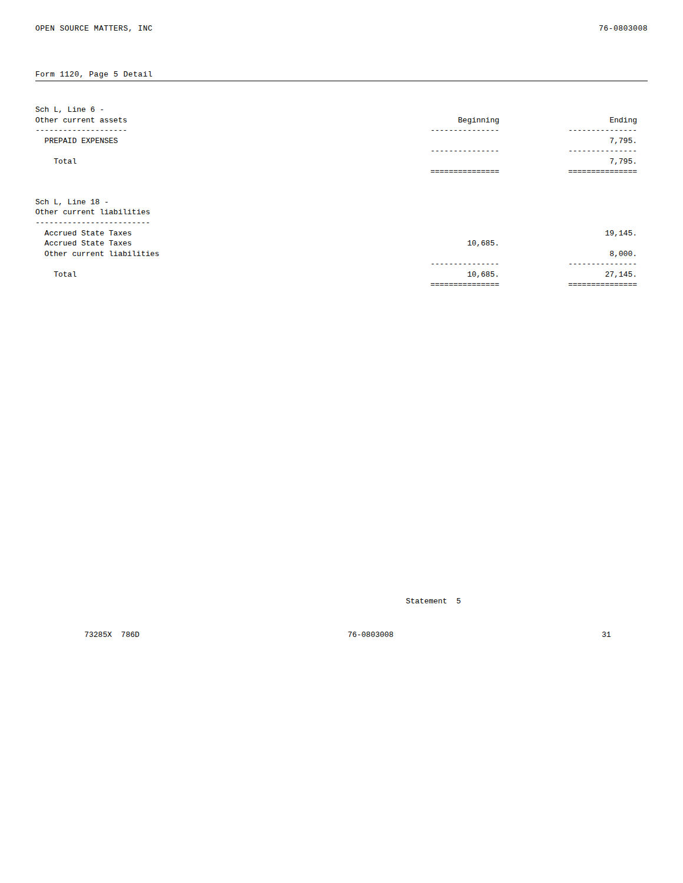OPEN SOURCE MATTERS, INC
76-0803008
Form 1120, Page 5 Detail
| Sch L, Line 6 - | | |
| Other current assets | Beginning | Ending |
| -------------------- | --------------- | --------------- |
| PREPAID EXPENSES | | 7,795. |
| | --------------- | --------------- |
| Total | | 7,795. |
| | =============== | =============== |
| Sch L, Line 18 - | | |
| Other current liabilities | | |
| ------------------------- | | |
| Accrued State Taxes | | 19,145. |
| Accrued State Taxes | 10,685. | |
| Other current liabilities | | 8,000. |
| | --------------- | --------------- |
| Total | 10,685. | 27,145. |
| | =============== | =============== |
Statement 5
73285X 786D
76-0803008
31